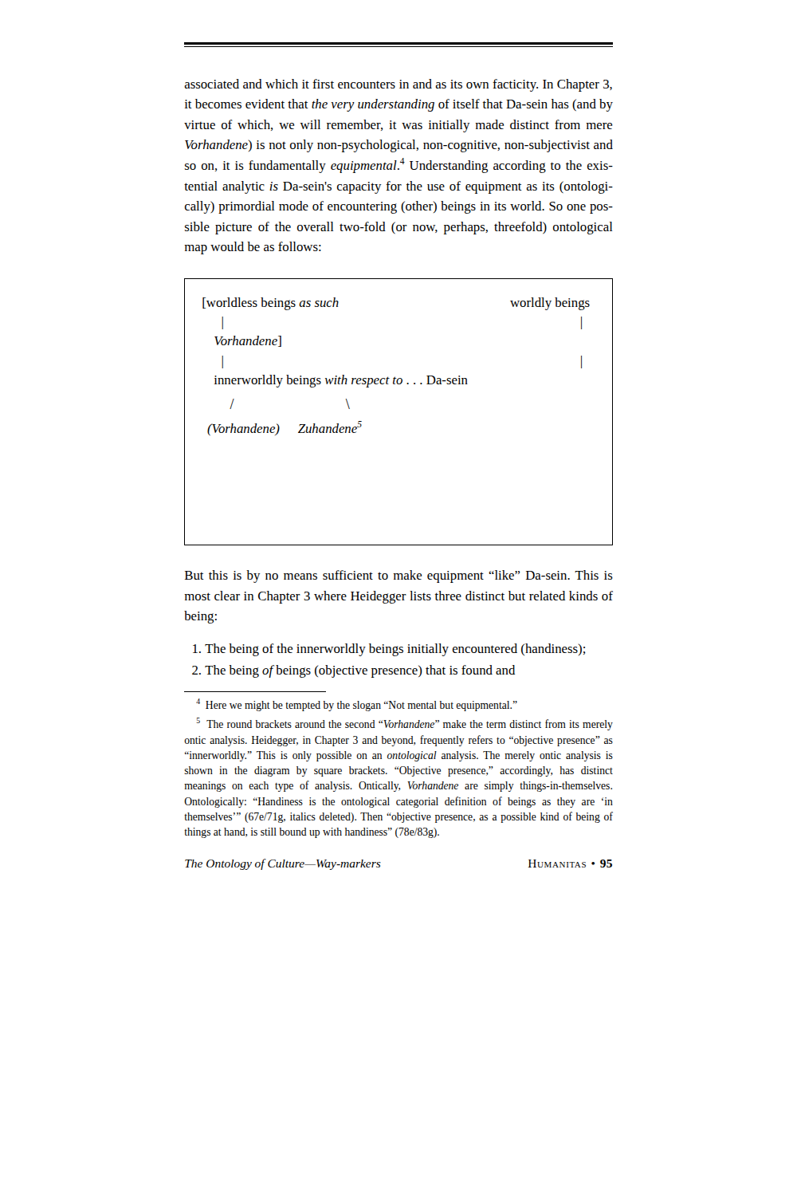associated and which it first encounters in and as its own facticity. In Chapter 3, it becomes evident that the very understanding of itself that Da-sein has (and by virtue of which, we will remember, it was initially made distinct from mere Vorhandene) is not only non-psychological, non-cognitive, non-subjectivist and so on, it is fundamentally equipmental.4 Understanding according to the existential analytic is Da-sein's capacity for the use of equipment as its (ontologically) primordial mode of encountering (other) beings in its world. So one possible picture of the overall two-fold (or now, perhaps, threefold) ontological map would be as follows:
[worldless beings as such worldly beings
| |
Vorhandene]
| |
innerworldly beings with respect to . . . Da-sein
/ \
(Vorhandene) Zuhandene5
But this is by no means sufficient to make equipment “like” Da-sein. This is most clear in Chapter 3 where Heidegger lists three distinct but related kinds of being:
The being of the innerworldly beings initially encountered (handiness);
The being of beings (objective presence) that is found and
4 Here we might be tempted by the slogan “Not mental but equipmental.”
5 The round brackets around the second “Vorhandene” make the term distinct from its merely ontic analysis. Heidegger, in Chapter 3 and beyond, frequently refers to “objective presence” as “innerworldly.” This is only possible on an ontological analysis. The merely ontic analysis is shown in the diagram by square brackets. “Objective presence,” accordingly, has distinct meanings on each type of analysis. Ontically, Vorhandene are simply things-in-themselves. Ontologically: “Handiness is the ontological categorial definition of beings as they are ‘in themselves’” (67e/71g, italics deleted). Then “objective presence, as a possible kind of being of things at hand, is still bound up with handiness” (78e/83g).
The Ontology of Culture—Way-markers
Humanitas•95